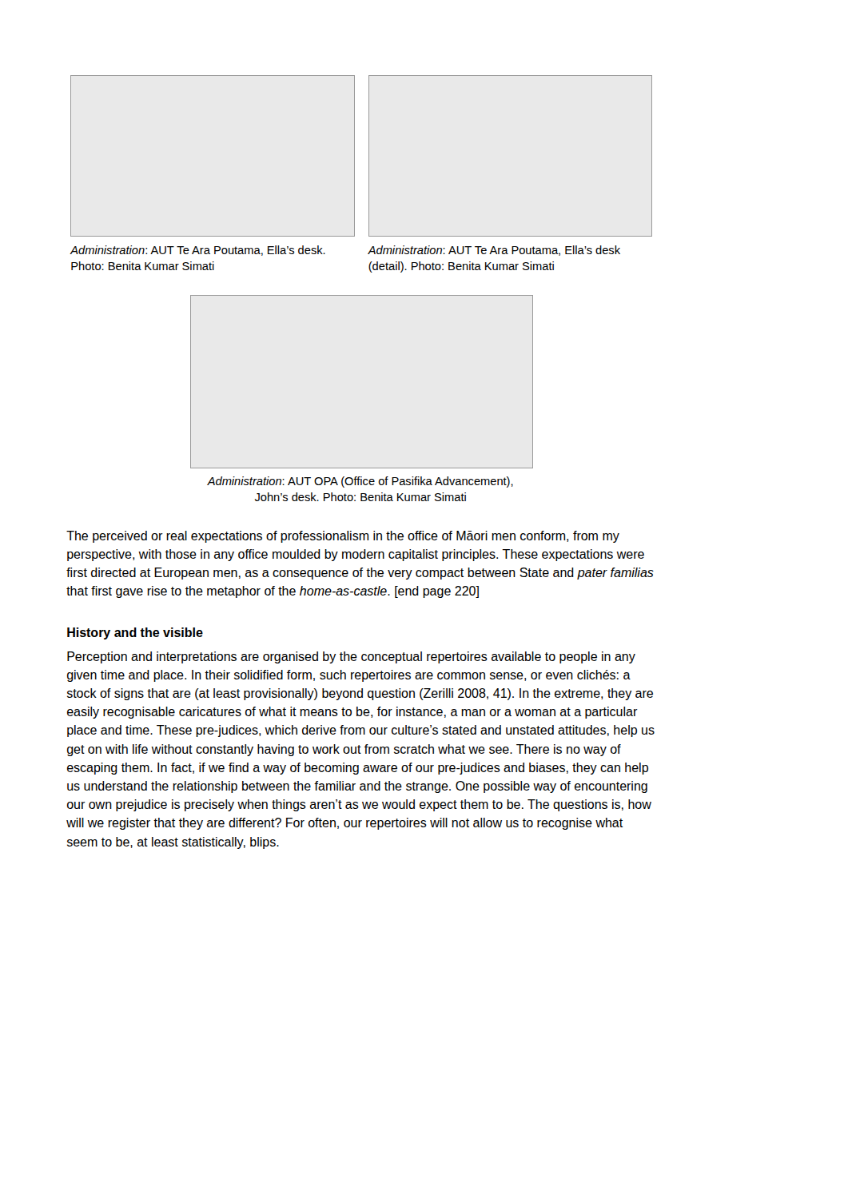Administration: AUT Te Ara Poutama, Ella’s desk. Photo: Benita Kumar Simati
Administration: AUT Te Ara Poutama, Ella’s desk (detail). Photo: Benita Kumar Simati
Administration: AUT OPA (Office of Pasifika Advancement),
John’s desk. Photo: Benita Kumar Simati
The perceived or real expectations of professionalism in the office of Māori men conform, from my perspective, with those in any office moulded by modern capitalist principles. These expectations were first directed at European men, as a consequence of the very compact between State and pater familias that first gave rise to the metaphor of the home-as-castle. [end page 220]
History and the visible
Perception and interpretations are organised by the conceptual repertoires available to people in any given time and place. In their solidified form, such repertoires are common sense, or even clichés: a stock of signs that are (at least provisionally) beyond question (Zerilli 2008, 41). In the extreme, they are easily recognisable caricatures of what it means to be, for instance, a man or a woman at a particular place and time. These pre-judices, which derive from our culture’s stated and unstated attitudes, help us get on with life without constantly having to work out from scratch what we see. There is no way of escaping them. In fact, if we find a way of becoming aware of our pre-judices and biases, they can help us understand the relationship between the familiar and the strange. One possible way of encountering our own prejudice is precisely when things aren’t as we would expect them to be. The questions is, how will we register that they are different? For often, our repertoires will not allow us to recognise what seem to be, at least statistically, blips.